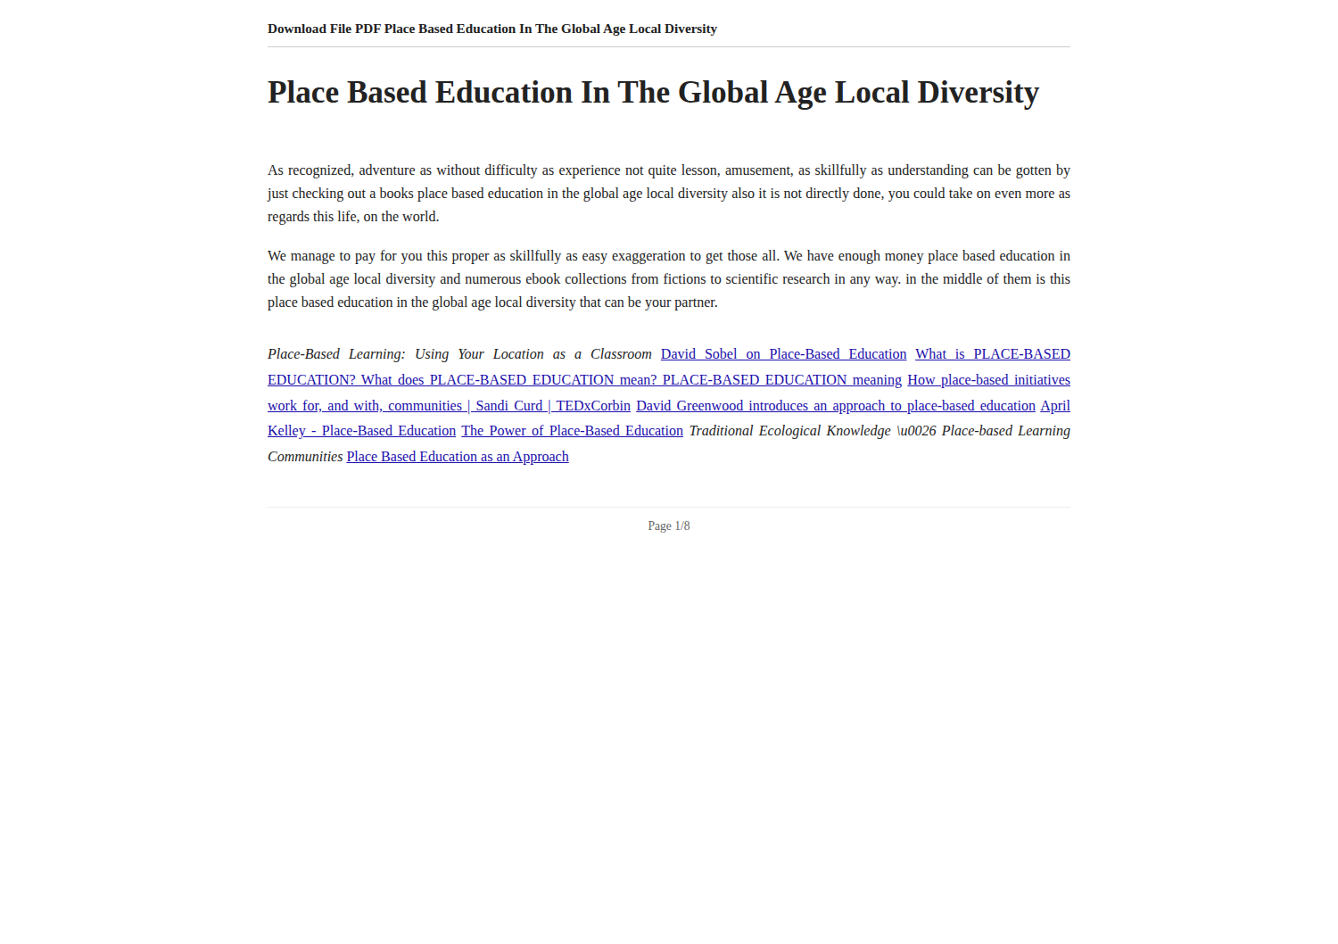Download File PDF Place Based Education In The Global Age Local Diversity
Place Based Education In The Global Age Local Diversity
As recognized, adventure as without difficulty as experience not quite lesson, amusement, as skillfully as understanding can be gotten by just checking out a books place based education in the global age local diversity also it is not directly done, you could take on even more as regards this life, on the world.
We manage to pay for you this proper as skillfully as easy exaggeration to get those all. We have enough money place based education in the global age local diversity and numerous ebook collections from fictions to scientific research in any way. in the middle of them is this place based education in the global age local diversity that can be your partner.
Place-Based Learning: Using Your Location as a Classroom David Sobel on Place-Based Education What is PLACE-BASED EDUCATION? What does PLACE-BASED EDUCATION mean? PLACE-BASED EDUCATION meaning How place-based initiatives work for, and with, communities | Sandi Curd | TEDxCorbin David Greenwood introduces an approach to place-based education April Kelley - Place-Based Education The Power of Place-Based Education Traditional Ecological Knowledge \u0026 Place-based Learning Communities Place Based Education as an Approach
Page 1/8